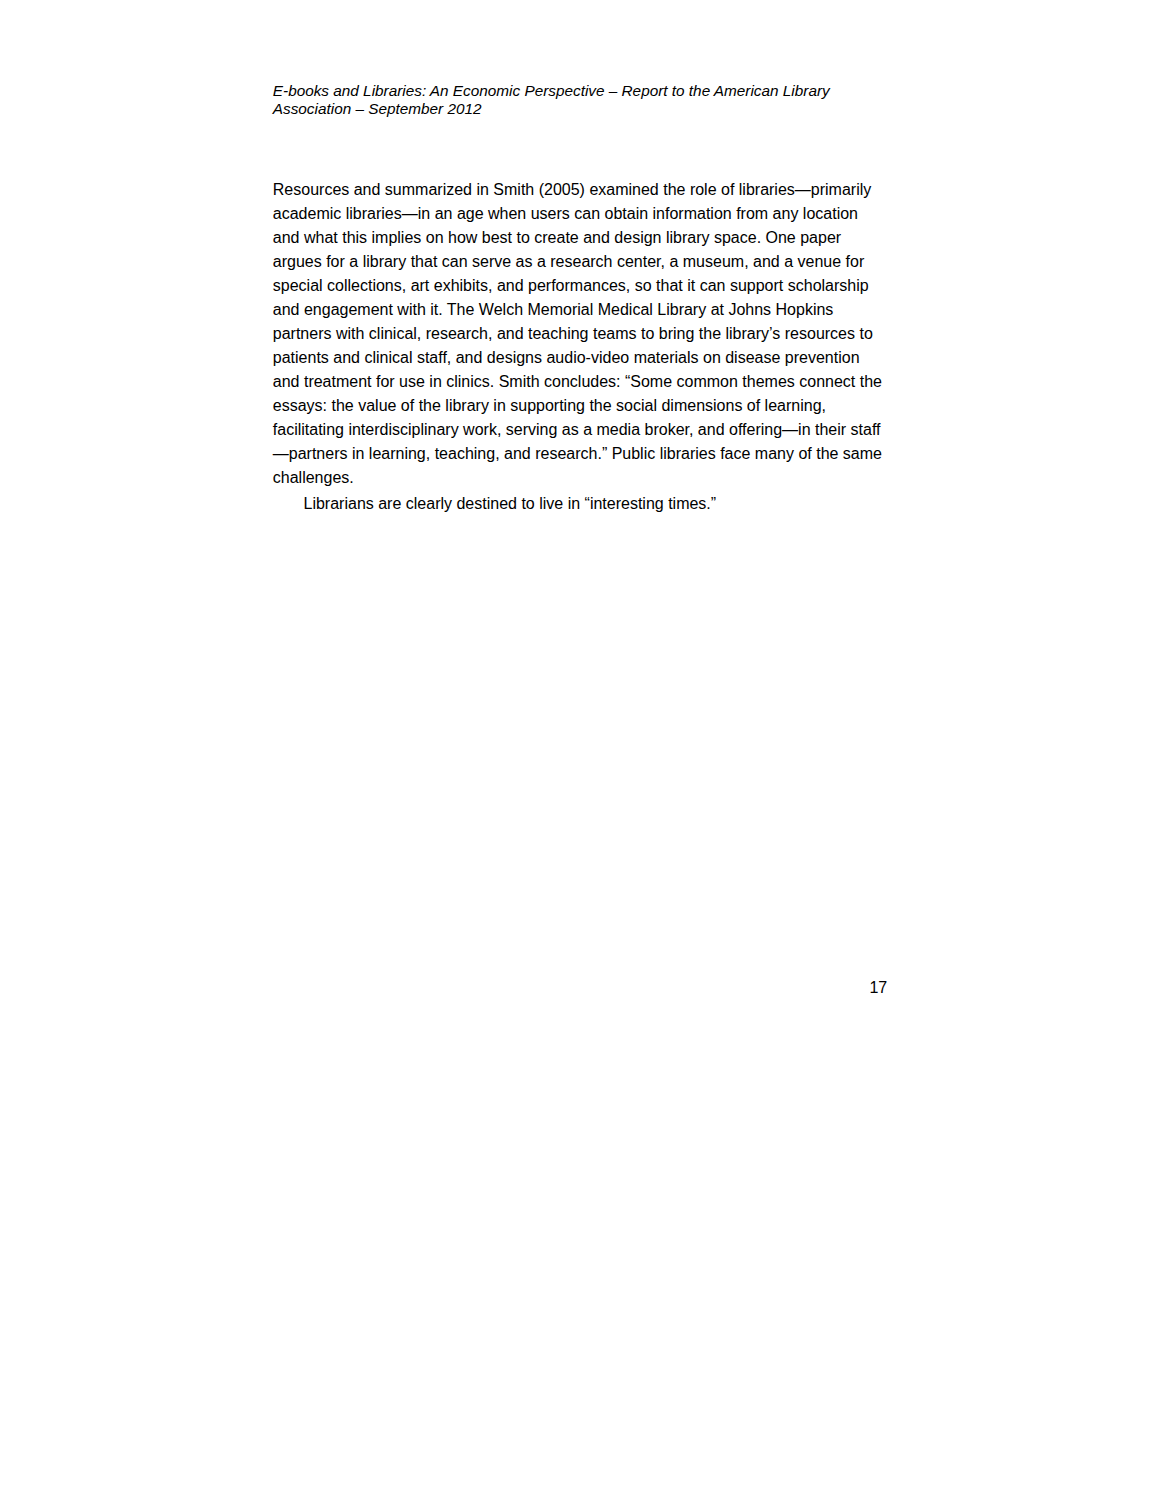E-books and Libraries: An Economic Perspective – Report to the American Library Association – September 2012
Resources and summarized in Smith (2005) examined the role of libraries—primarily academic libraries—in an age when users can obtain information from any location and what this implies on how best to create and design library space. One paper argues for a library that can serve as a research center, a museum, and a venue for special collections, art exhibits, and performances, so that it can support scholarship and engagement with it. The Welch Memorial Medical Library at Johns Hopkins partners with clinical, research, and teaching teams to bring the library’s resources to patients and clinical staff, and designs audio-video materials on disease prevention and treatment for use in clinics. Smith concludes: “Some common themes connect the essays: the value of the library in supporting the social dimensions of learning, facilitating interdisciplinary work, serving as a media broker, and offering—in their staff—partners in learning, teaching, and research.” Public libraries face many of the same challenges.
Librarians are clearly destined to live in “interesting times.”
17